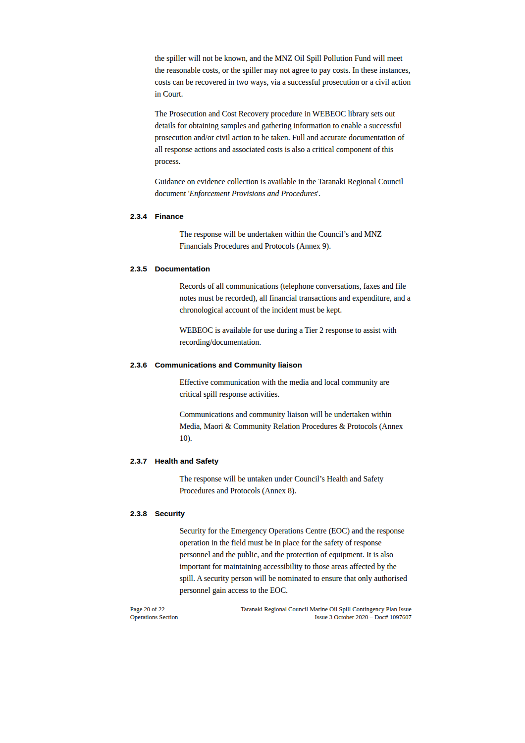the spiller will not be known, and the MNZ Oil Spill Pollution Fund will meet the reasonable costs, or the spiller may not agree to pay costs. In these instances, costs can be recovered in two ways, via a successful prosecution or a civil action in Court.
The Prosecution and Cost Recovery procedure in WEBEOC library sets out details for obtaining samples and gathering information to enable a successful prosecution and/or civil action to be taken. Full and accurate documentation of all response actions and associated costs is also a critical component of this process.
Guidance on evidence collection is available in the Taranaki Regional Council document 'Enforcement Provisions and Procedures'.
2.3.4 Finance
The response will be undertaken within the Council’s and MNZ Financials Procedures and Protocols (Annex 9).
2.3.5 Documentation
Records of all communications (telephone conversations, faxes and file notes must be recorded), all financial transactions and expenditure, and a chronological account of the incident must be kept.
WEBEOC is available for use during a Tier 2 response to assist with recording/documentation.
2.3.6 Communications and Community liaison
Effective communication with the media and local community are critical spill response activities.
Communications and community liaison will be undertaken within Media, Maori & Community Relation Procedures & Protocols (Annex 10).
2.3.7 Health and Safety
The response will be untaken under Council’s Health and Safety Procedures and Protocols (Annex 8).
2.3.8 Security
Security for the Emergency Operations Centre (EOC) and the response operation in the field must be in place for the safety of response personnel and the public, and the protection of equipment. It is also important for maintaining accessibility to those areas affected by the spill. A security person will be nominated to ensure that only authorised personnel gain access to the EOC.
Page 20 of 22
Operations Section
Taranaki Regional Council Marine Oil Spill Contingency Plan Issue
Issue 3 October 2020 – Doc# 1097607